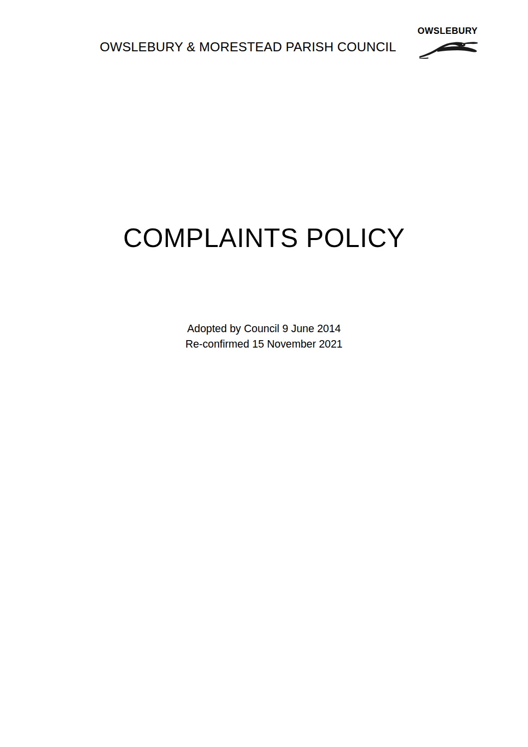OWSLEBURY & MORESTEAD PARISH COUNCIL
OWSLEBURY
COMPLAINTS POLICY
Adopted by Council 9 June 2014
Re-confirmed 15 November 2021